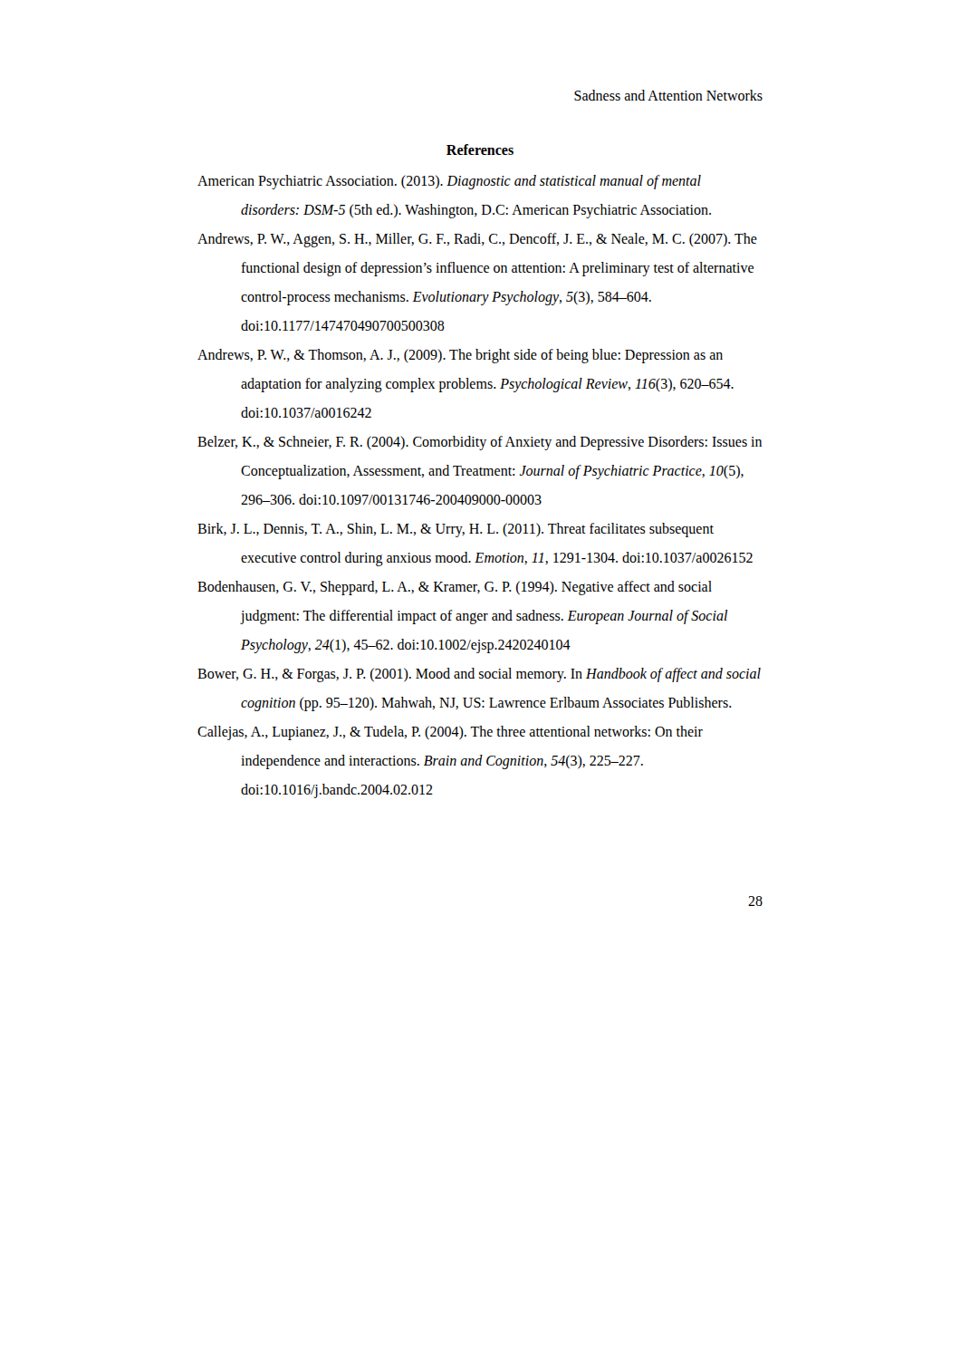Sadness and Attention Networks
References
American Psychiatric Association. (2013). Diagnostic and statistical manual of mental disorders: DSM-5 (5th ed.). Washington, D.C: American Psychiatric Association.
Andrews, P. W., Aggen, S. H., Miller, G. F., Radi, C., Dencoff, J. E., & Neale, M. C. (2007). The functional design of depression’s influence on attention: A preliminary test of alternative control-process mechanisms. Evolutionary Psychology, 5(3), 584–604. doi:10.1177/147470490700500308
Andrews, P. W., & Thomson, A. J., (2009). The bright side of being blue: Depression as an adaptation for analyzing complex problems. Psychological Review, 116(3), 620–654. doi:10.1037/a0016242
Belzer, K., & Schneier, F. R. (2004). Comorbidity of Anxiety and Depressive Disorders: Issues in Conceptualization, Assessment, and Treatment: Journal of Psychiatric Practice, 10(5), 296–306. doi:10.1097/00131746-200409000-00003
Birk, J. L., Dennis, T. A., Shin, L. M., & Urry, H. L. (2011). Threat facilitates subsequent executive control during anxious mood. Emotion, 11, 1291-1304. doi:10.1037/a0026152
Bodenhausen, G. V., Sheppard, L. A., & Kramer, G. P. (1994). Negative affect and social judgment: The differential impact of anger and sadness. European Journal of Social Psychology, 24(1), 45–62. doi:10.1002/ejsp.2420240104
Bower, G. H., & Forgas, J. P. (2001). Mood and social memory. In Handbook of affect and social cognition (pp. 95–120). Mahwah, NJ, US: Lawrence Erlbaum Associates Publishers.
Callejas, A., Lupianez, J., & Tudela, P. (2004). The three attentional networks: On their independence and interactions. Brain and Cognition, 54(3), 225–227. doi:10.1016/j.bandc.2004.02.012
28